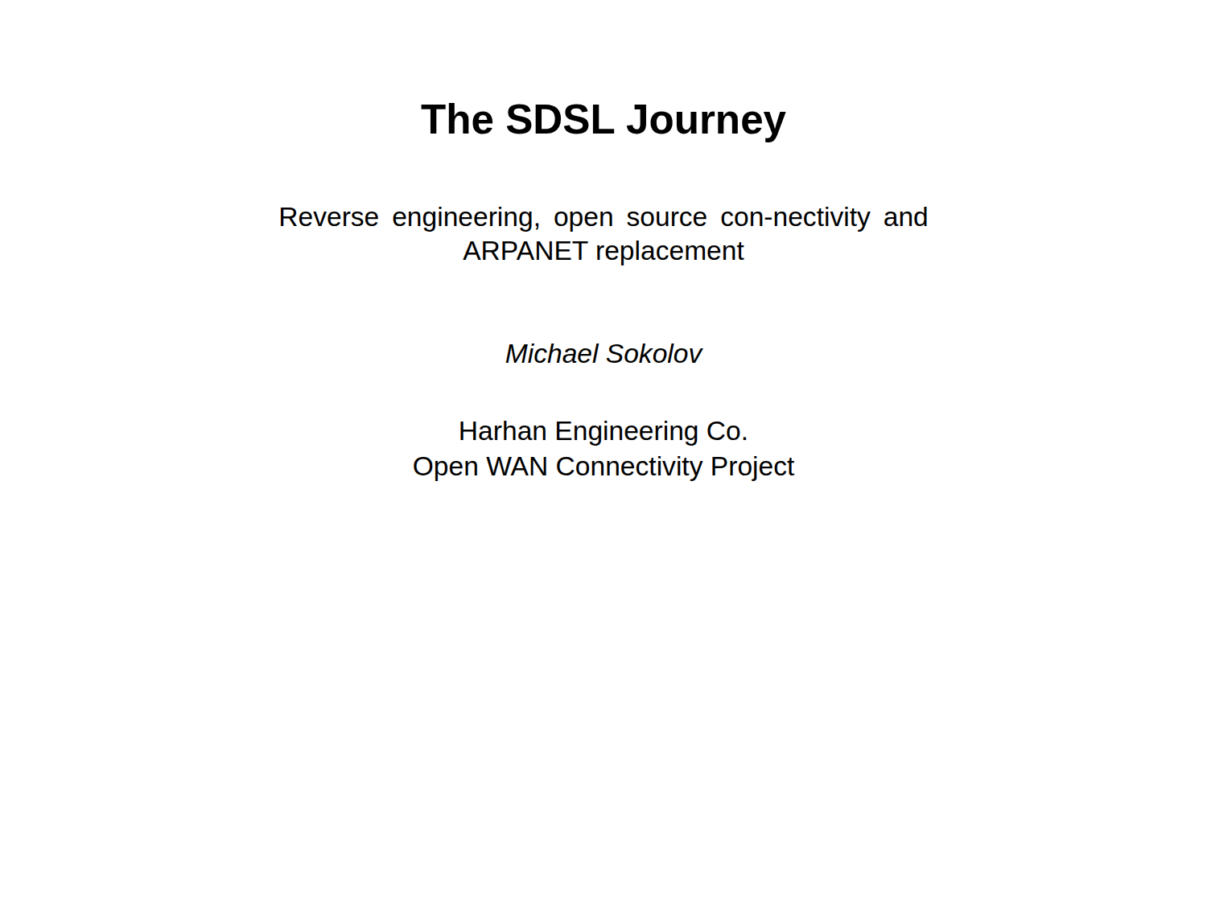The SDSL Journey
Reverse engineering, open source con‑nectivity and ARPANET replacement
Michael Sokolov
Harhan Engineering Co.
Open WAN Connectivity Project